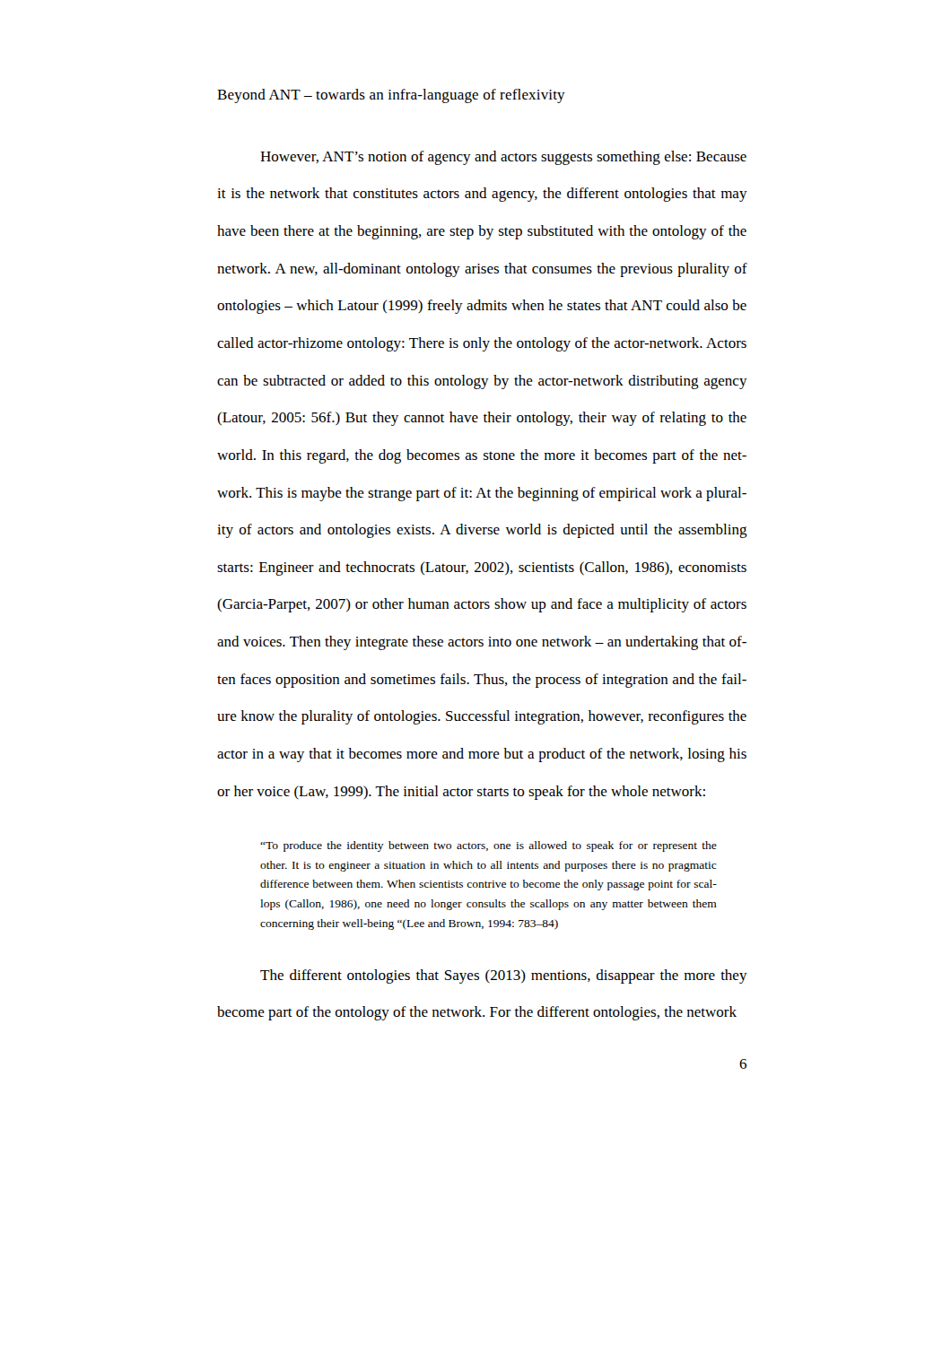Beyond ANT – towards an infra-language of reflexivity
However, ANT’s notion of agency and actors suggests something else: Because it is the network that constitutes actors and agency, the different ontologies that may have been there at the beginning, are step by step substituted with the ontology of the network. A new, all-dominant ontology arises that consumes the previous plurality of ontologies – which Latour (1999) freely admits when he states that ANT could also be called actor-rhizome ontology: There is only the ontology of the actor-network. Actors can be subtracted or added to this ontology by the actor-network distributing agency (Latour, 2005: 56f.) But they cannot have their ontology, their way of relating to the world. In this regard, the dog becomes as stone the more it becomes part of the network. This is maybe the strange part of it: At the beginning of empirical work a plurality of actors and ontologies exists. A diverse world is depicted until the assembling starts: Engineer and technocrats (Latour, 2002), scientists (Callon, 1986), economists (Garcia-Parpet, 2007) or other human actors show up and face a multiplicity of actors and voices. Then they integrate these actors into one network – an undertaking that often faces opposition and sometimes fails. Thus, the process of integration and the failure know the plurality of ontologies. Successful integration, however, reconfigures the actor in a way that it becomes more and more but a product of the network, losing his or her voice (Law, 1999). The initial actor starts to speak for the whole network:
“To produce the identity between two actors, one is allowed to speak for or represent the other. It is to engineer a situation in which to all intents and purposes there is no pragmatic difference between them. When scientists contrive to become the only passage point for scallops (Callon, 1986), one need no longer consults the scallops on any matter between them concerning their well-being “(Lee and Brown, 1994: 783–84)
The different ontologies that Sayes (2013) mentions, disappear the more they become part of the ontology of the network. For the different ontologies, the network
6